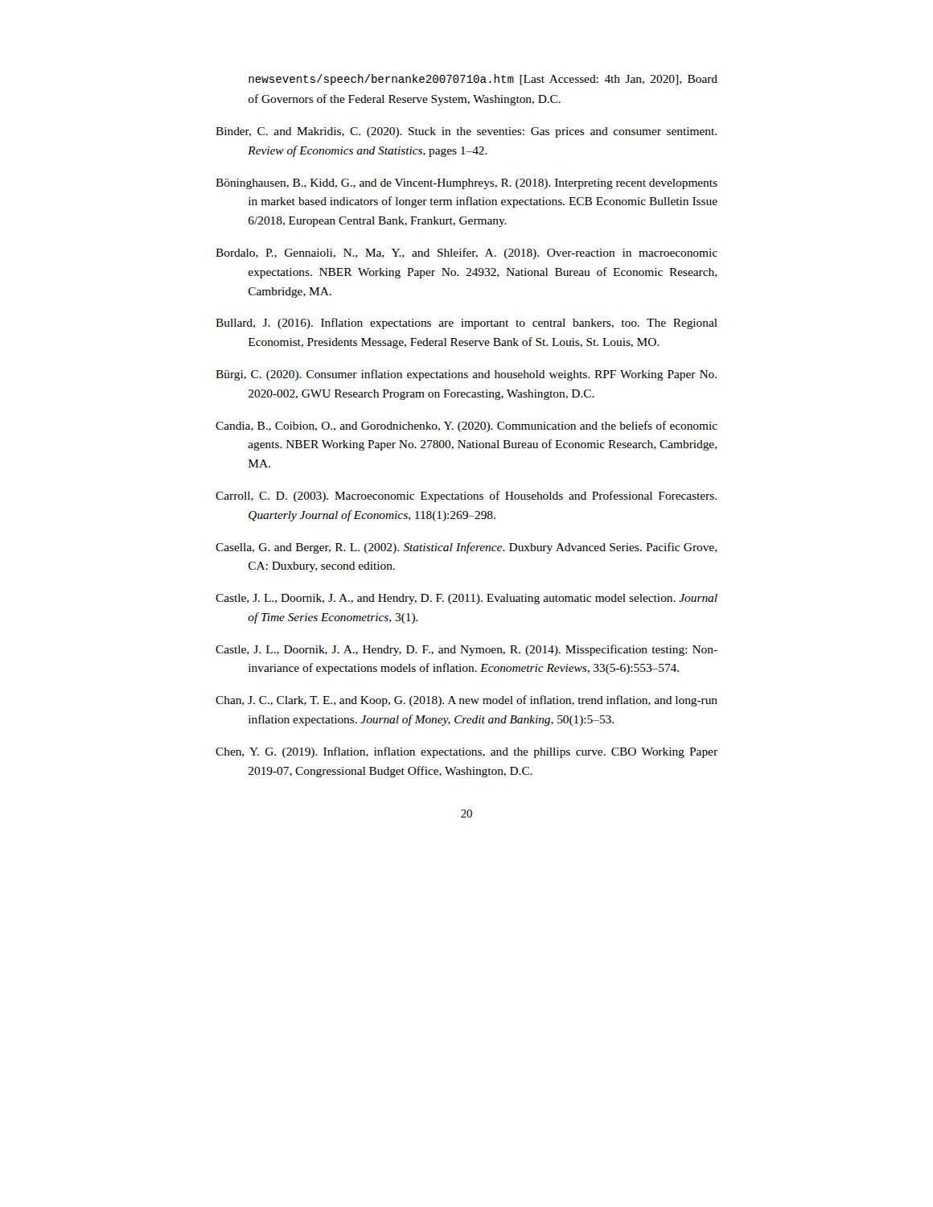newsevents/speech/bernanke20070710a.htm [Last Accessed: 4th Jan, 2020], Board of Governors of the Federal Reserve System, Washington, D.C.
Binder, C. and Makridis, C. (2020). Stuck in the seventies: Gas prices and consumer sentiment. Review of Economics and Statistics, pages 1–42.
Böninghausen, B., Kidd, G., and de Vincent-Humphreys, R. (2018). Interpreting recent developments in market based indicators of longer term inflation expectations. ECB Economic Bulletin Issue 6/2018, European Central Bank, Frankurt, Germany.
Bordalo, P., Gennaioli, N., Ma, Y., and Shleifer, A. (2018). Over-reaction in macroeconomic expectations. NBER Working Paper No. 24932, National Bureau of Economic Research, Cambridge, MA.
Bullard, J. (2016). Inflation expectations are important to central bankers, too. The Regional Economist, Presidents Message, Federal Reserve Bank of St. Louis, St. Louis, MO.
Bürgi, C. (2020). Consumer inflation expectations and household weights. RPF Working Paper No. 2020-002, GWU Research Program on Forecasting, Washington, D.C.
Candia, B., Coibion, O., and Gorodnichenko, Y. (2020). Communication and the beliefs of economic agents. NBER Working Paper No. 27800, National Bureau of Economic Research, Cambridge, MA.
Carroll, C. D. (2003). Macroeconomic Expectations of Households and Professional Forecasters. Quarterly Journal of Economics, 118(1):269–298.
Casella, G. and Berger, R. L. (2002). Statistical Inference. Duxbury Advanced Series. Pacific Grove, CA: Duxbury, second edition.
Castle, J. L., Doornik, J. A., and Hendry, D. F. (2011). Evaluating automatic model selection. Journal of Time Series Econometrics, 3(1).
Castle, J. L., Doornik, J. A., Hendry, D. F., and Nymoen, R. (2014). Misspecification testing: Non-invariance of expectations models of inflation. Econometric Reviews, 33(5-6):553–574.
Chan, J. C., Clark, T. E., and Koop, G. (2018). A new model of inflation, trend inflation, and long-run inflation expectations. Journal of Money, Credit and Banking, 50(1):5–53.
Chen, Y. G. (2019). Inflation, inflation expectations, and the phillips curve. CBO Working Paper 2019-07, Congressional Budget Office, Washington, D.C.
20